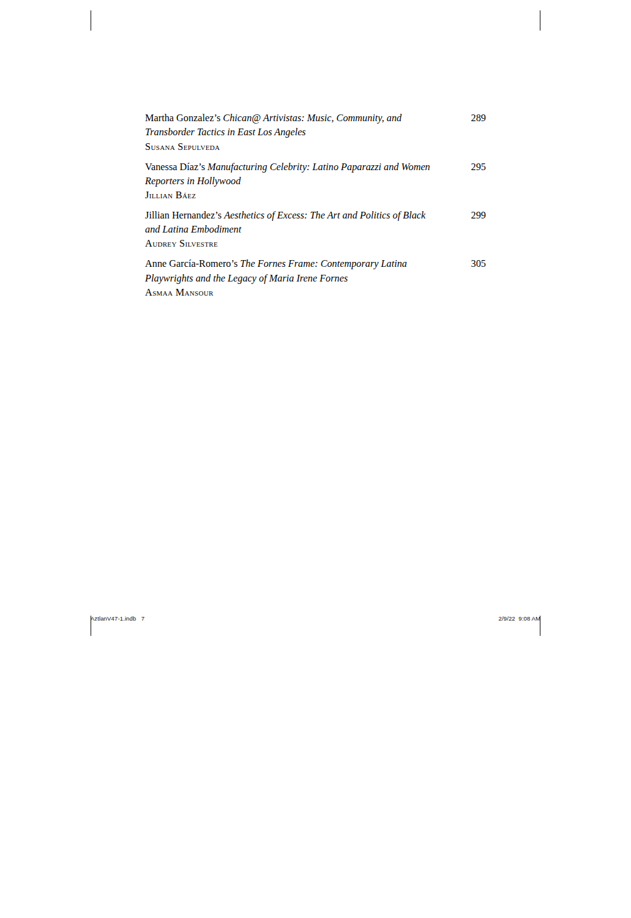| Martha Gonzalez’s Chican@ Artivistas: Music, Community, and Transborder Tactics in East Los Angeles Susana Sepulveda | 289 |
| Vanessa Díaz’s Manufacturing Celebrity: Latino Paparazzi and Women Reporters in Hollywood Jillian Báez | 295 |
| Jillian Hernandez’s Aesthetics of Excess: The Art and Politics of Black and Latina Embodiment Audrey Silvestre | 299 |
| Anne García-Romero’s The Fornes Frame: Contemporary Latina Playwrights and the Legacy of Maria Irene Fornes Asmaa Mansour | 305 |
AztlanV47-1.indb 7
2/9/22 9:08 AM